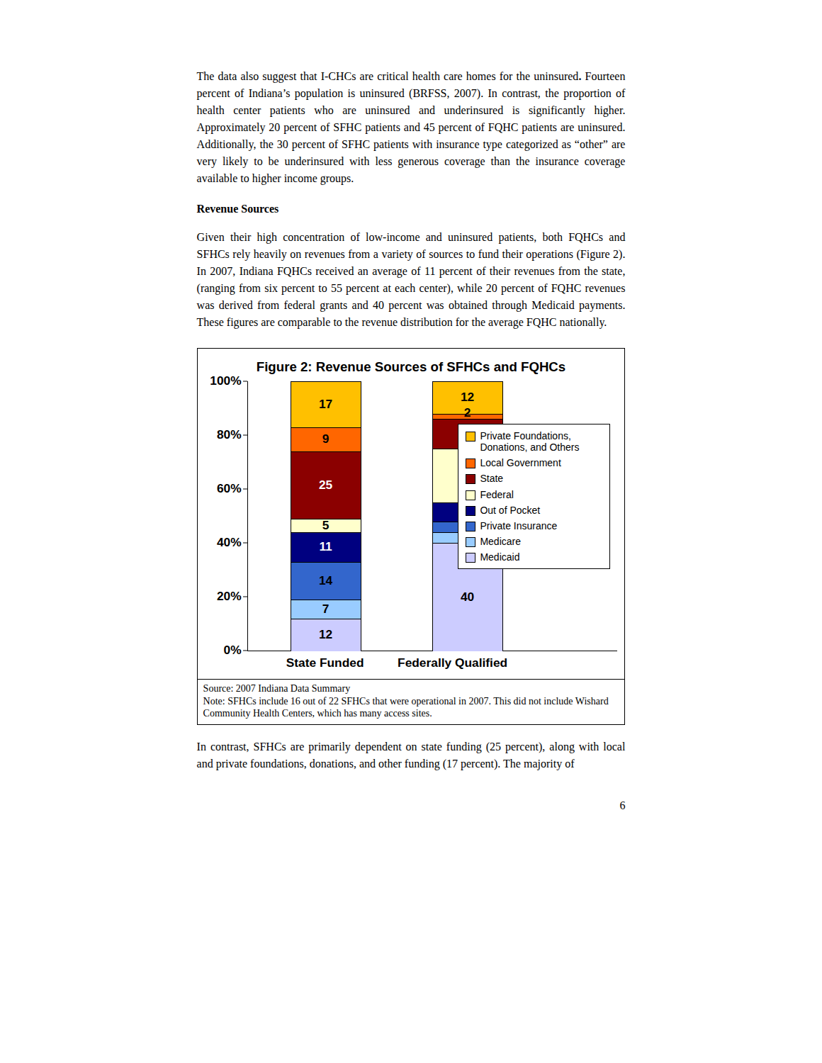The data also suggest that I-CHCs are critical health care homes for the uninsured. Fourteen percent of Indiana’s population is uninsured (BRFSS, 2007). In contrast, the proportion of health center patients who are uninsured and underinsured is significantly higher. Approximately 20 percent of SFHC patients and 45 percent of FQHC patients are uninsured. Additionally, the 30 percent of SFHC patients with insurance type categorized as “other” are very likely to be underinsured with less generous coverage than the insurance coverage available to higher income groups.
Revenue Sources
Given their high concentration of low-income and uninsured patients, both FQHCs and SFHCs rely heavily on revenues from a variety of sources to fund their operations (Figure 2). In 2007, Indiana FQHCs received an average of 11 percent of their revenues from the state, (ranging from six percent to 55 percent at each center), while 20 percent of FQHC revenues was derived from federal grants and 40 percent was obtained through Medicaid payments. These figures are comparable to the revenue distribution for the average FQHC nationally.
Figure 2: Revenue Sources of SFHCs and FQHCs
100%
80%
60%
40%
20%
0%
17
9
25
5
11
14
7
12
12
2
11
20
7
4
4
40
Private Foundations, Donations, and Others
Local Government
State
Federal
Out of Pocket
Private Insurance
Medicare
Medicaid
State Funded Federally Qualified
Source: 2007 Indiana Data Summary
Note: SFHCs include 16 out of 22 SFHCs that were operational in 2007. This did not include Wishard Community Health Centers, which has many access sites.
In contrast, SFHCs are primarily dependent on state funding (25 percent), along with local and private foundations, donations, and other funding (17 percent). The majority of
6